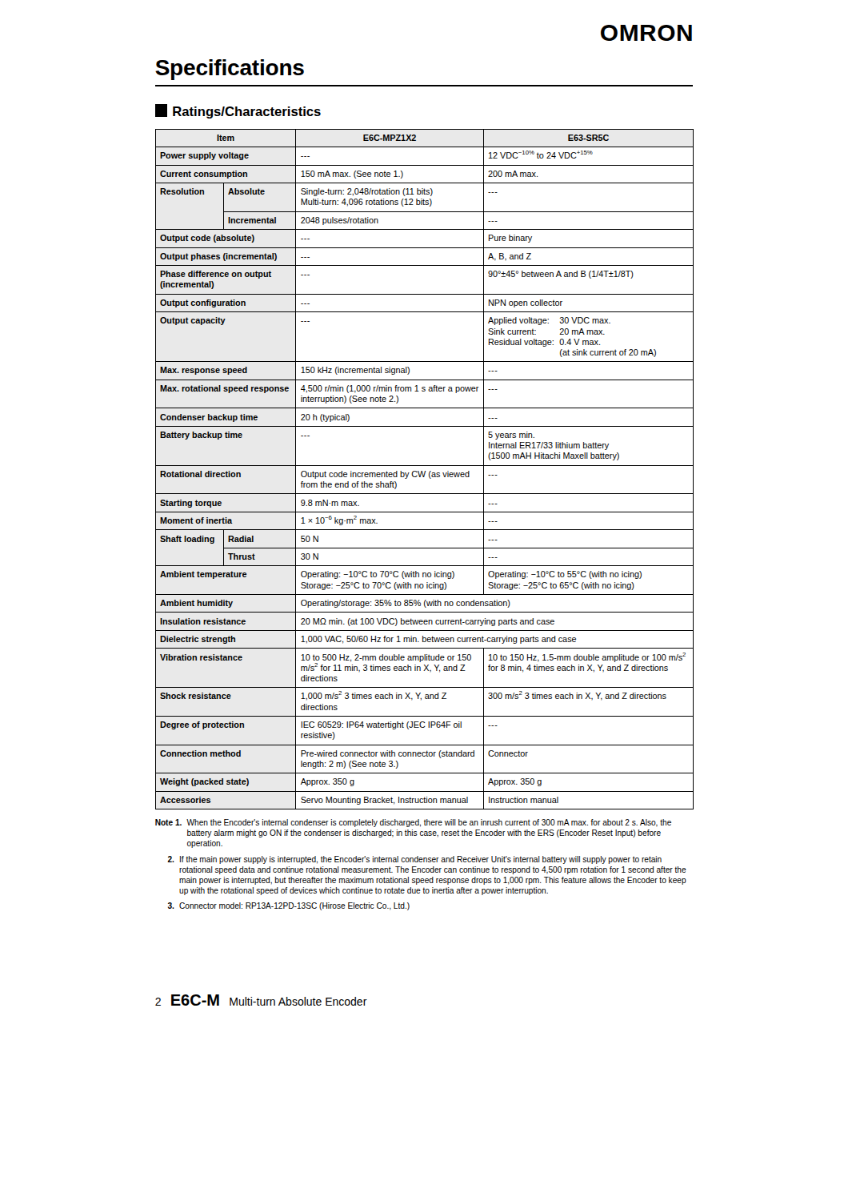OMRON
Specifications
Ratings/Characteristics
| Item | E6C-MPZ1X2 | E63-SR5C |
| --- | --- | --- |
| Power supply voltage | --- | 12 VDC −10% to 24 VDC +15% |
| Current consumption | 150 mA max. (See note 1.) | 200 mA max. |
| Resolution | Absolute | Single-turn: 2,048/rotation (11 bits) Multi-turn: 4,096 rotations (12 bits) | --- |
| Incremental | 2048 pulses/rotation | --- |
| Output code (absolute) | --- | Pure binary |
| Output phases (incremental) | --- | A, B, and Z |
| Phase difference on output (incremental) | --- | 90°±45° between A and B (1/4T±1/8T) |
| Output configuration | --- | NPN open collector |
| Output capacity | --- | Applied voltage: 30 VDC max. Sink current: 20 mA max. Residual voltage: 0.4 V max. (at sink current of 20 mA) |
| Max. response speed | 150 kHz (incremental signal) | --- |
| Max. rotational speed response | 4,500 r/min (1,000 r/min from 1 s after a power interruption) (See note 2.) | --- |
| Condenser backup time | 20 h (typical) | --- |
| Battery backup time | --- | 5 years min. Internal ER17/33 lithium battery (1500 mAH Hitachi Maxell battery) |
| Rotational direction | Output code incremented by CW (as viewed from the end of the shaft) | --- |
| Starting torque | 9.8 mN·m max. | --- |
| Moment of inertia | 1 × 10 −6 kg·m 2 max. | --- |
| Shaft loading | Radial | 50 N | --- |
| Thrust | 30 N | --- |
| Ambient temperature | Operating: −10°C to 70°C (with no icing) Storage: −25°C to 70°C (with no icing) | Operating: −10°C to 55°C (with no icing) Storage: −25°C to 65°C (with no icing) |
| Ambient humidity | Operating/storage: 35% to 85% (with no condensation) |
| Insulation resistance | 20 MΩ min. (at 100 VDC) between current-carrying parts and case |
| Dielectric strength | 1,000 VAC, 50/60 Hz for 1 min. between current-carrying parts and case |
| Vibration resistance | 10 to 500 Hz, 2-mm double amplitude or 150 m/s 2 for 11 min, 3 times each in X, Y, and Z directions | 10 to 150 Hz, 1.5-mm double amplitude or 100 m/s 2 for 8 min, 4 times each in X, Y, and Z directions |
| Shock resistance | 1,000 m/s 2 3 times each in X, Y, and Z directions | 300 m/s 2 3 times each in X, Y, and Z directions |
| Degree of protection | IEC 60529: IP64 watertight (JEC IP64F oil resistive) | --- |
| Connection method | Pre-wired connector with connector (standard length: 2 m) (See note 3.) | Connector |
| Weight (packed state) | Approx. 350 g | Approx. 350 g |
| Accessories | Servo Mounting Bracket, Instruction manual | Instruction manual |
Note 1.
When the Encoder's internal condenser is completely discharged, there will be an inrush current of 300 mA max. for about 2 s. Also, the battery alarm might go ON if the condenser is discharged; in this case, reset the Encoder with the ERS (Encoder Reset Input) before operation.
2.
If the main power supply is interrupted, the Encoder's internal condenser and Receiver Unit's internal battery will supply power to retain rotational speed data and continue rotational measurement. The Encoder can continue to respond to 4,500 rpm rotation for 1 second after the main power is interrupted, but thereafter the maximum rotational speed response drops to 1,000 rpm. This feature allows the Encoder to keep up with the rotational speed of devices which continue to rotate due to inertia after a power interruption.
3.
Connector model: RP13A-12PD-13SC (Hirose Electric Co., Ltd.)
2
E6C-M
Multi-turn Absolute Encoder